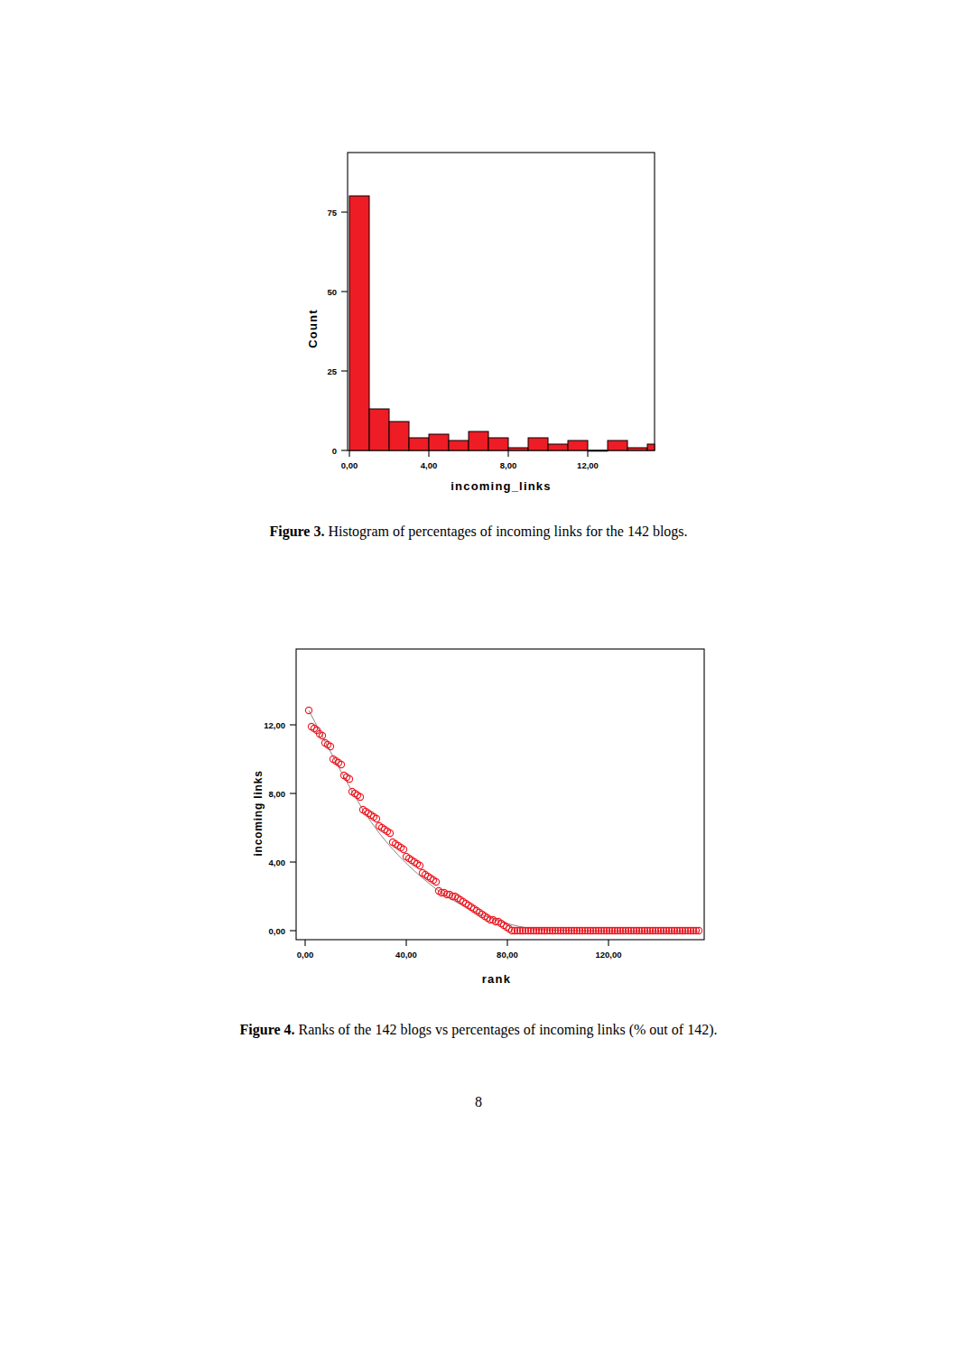Count 0 25 50 75 0,00 4,00 8,00 12,00 incoming_links
Figure 3. Histogram of percentages of incoming links for the 142 blogs.
incoming links 0,00 4,00 8,00 12,00 0,00 40,00 80,00 120,00 rank
Figure 4. Ranks of the 142 blogs vs percentages of incoming links (% out of 142).
8